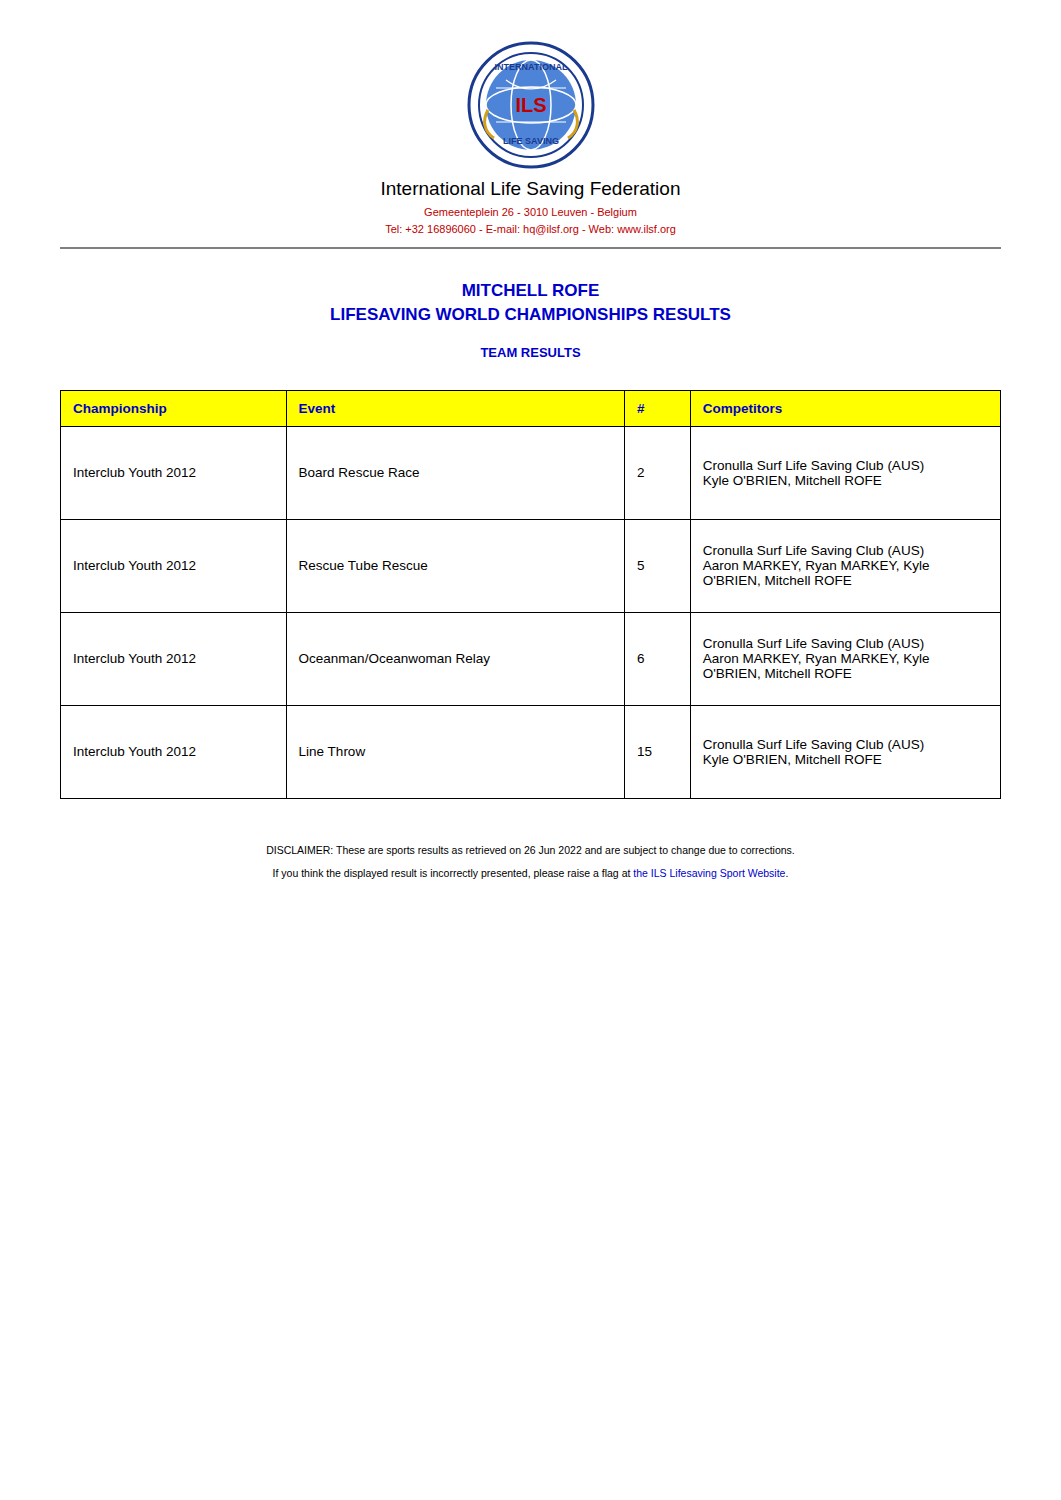INTERNATIONAL LIFE SAVING ILS
International Life Saving Federation
Gemeenteplein 26 - 3010 Leuven - Belgium
Tel: +32 16896060 - E-mail: hq@ilsf.org - Web: www.ilsf.org
MITCHELL ROFE
LIFESAVING WORLD CHAMPIONSHIPS RESULTS
TEAM RESULTS
| Championship | Event | # | Competitors |
| --- | --- | --- | --- |
| Interclub Youth 2012 | Board Rescue Race | 2 | Cronulla Surf Life Saving Club (AUS) Kyle O'BRIEN, Mitchell ROFE |
| Interclub Youth 2012 | Rescue Tube Rescue | 5 | Cronulla Surf Life Saving Club (AUS) Aaron MARKEY, Ryan MARKEY, Kyle O'BRIEN, Mitchell ROFE |
| Interclub Youth 2012 | Oceanman/Oceanwoman Relay | 6 | Cronulla Surf Life Saving Club (AUS) Aaron MARKEY, Ryan MARKEY, Kyle O'BRIEN, Mitchell ROFE |
| Interclub Youth 2012 | Line Throw | 15 | Cronulla Surf Life Saving Club (AUS) Kyle O'BRIEN, Mitchell ROFE |
DISCLAIMER: These are sports results as retrieved on 26 Jun 2022 and are subject to change due to corrections.
If you think the displayed result is incorrectly presented, please raise a flag at the ILS Lifesaving Sport Website.